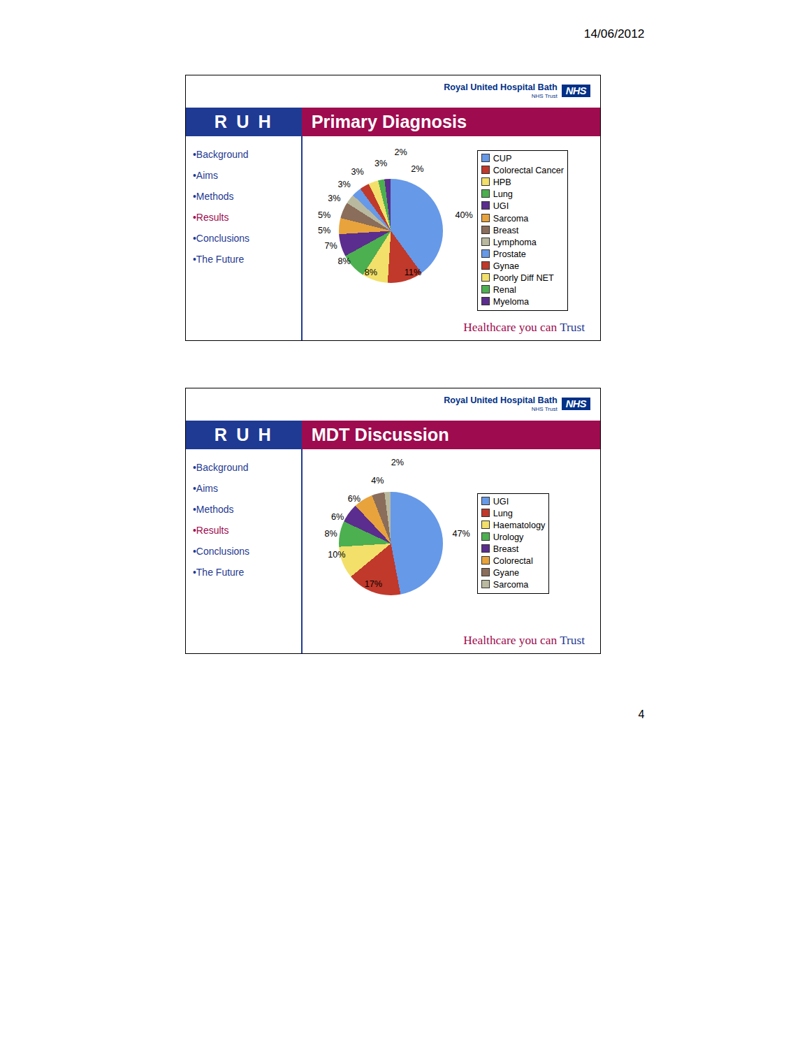14/06/2012
Royal United Hospital BathNHS Trust NHS
R U H
Primary Diagnosis
Background
Aims
Methods
Results
Conclusions
The Future
2% 3% 2% 3% 3% 3% 5% 5% 7% 8% 8% 11% 40%
CUP
Colorectal Cancer
HPB
Lung
UGI
Sarcoma
Breast
Lymphoma
Prostate
Gynae
Poorly Diff NET
Renal
Myeloma
Healthcare you can Trust
Royal United Hospital BathNHS Trust NHS
R U H
MDT Discussion
Background
Aims
Methods
Results
Conclusions
The Future
2% 4% 6% 6% 8% 10% 17% 47%
UGI
Lung
Haematology
Urology
Breast
Colorectal
Gyane
Sarcoma
Healthcare you can Trust
4